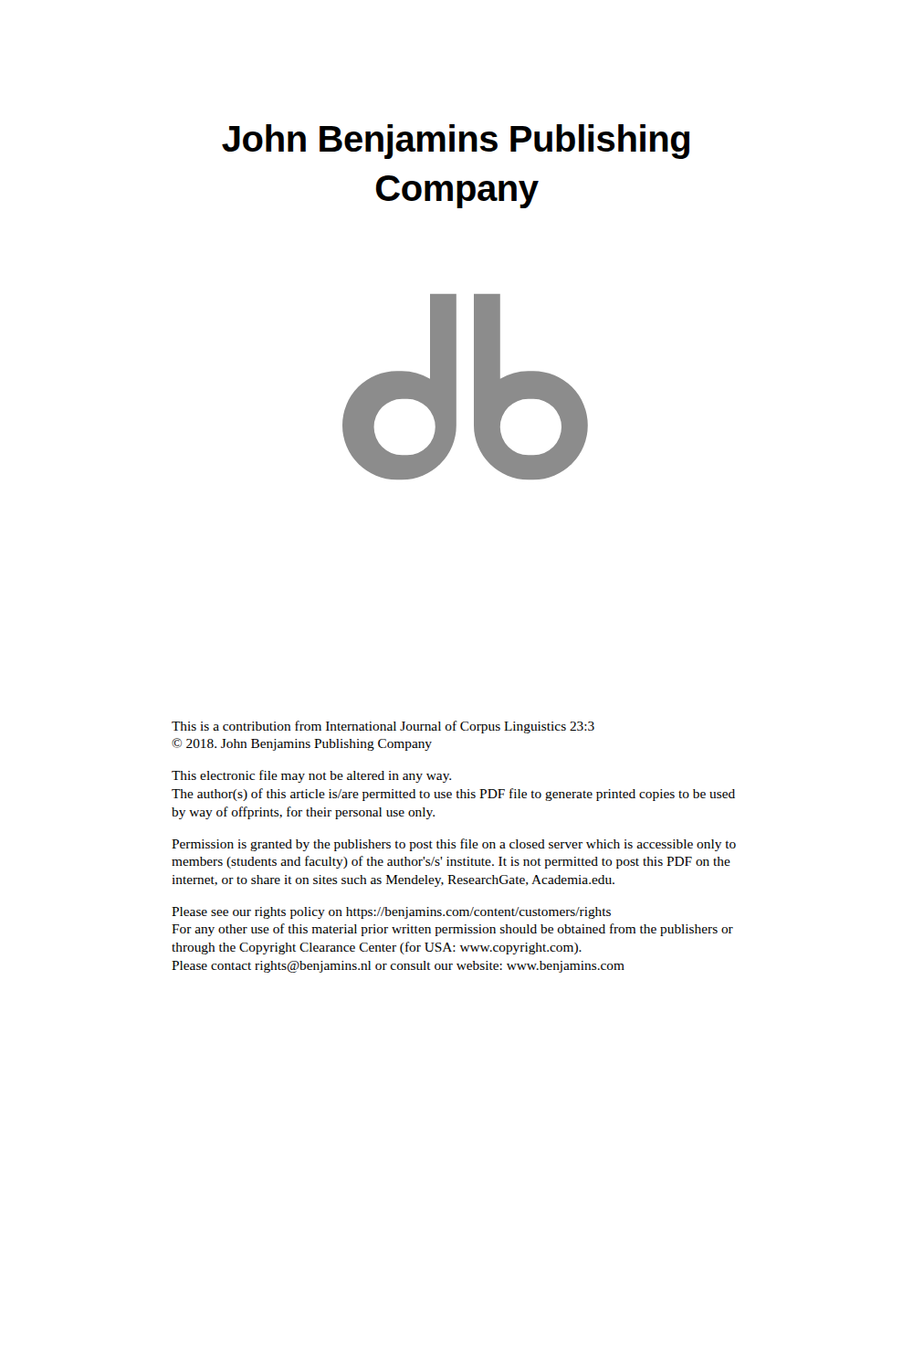John Benjamins Publishing Company
This is a contribution from International Journal of Corpus Linguistics 23:3
© 2018. John Benjamins Publishing Company
This electronic file may not be altered in any way.
The author(s) of this article is/are permitted to use this PDF file to generate printed copies to be used by way of offprints, for their personal use only.
Permission is granted by the publishers to post this file on a closed server which is accessible only to members (students and faculty) of the author's/s' institute. It is not permitted to post this PDF on the internet, or to share it on sites such as Mendeley, ResearchGate, Academia.edu.
Please see our rights policy on https://benjamins.com/content/customers/rights
For any other use of this material prior written permission should be obtained from the publishers or through the Copyright Clearance Center (for USA: www.copyright.com).
Please contact rights@benjamins.nl or consult our website: www.benjamins.com